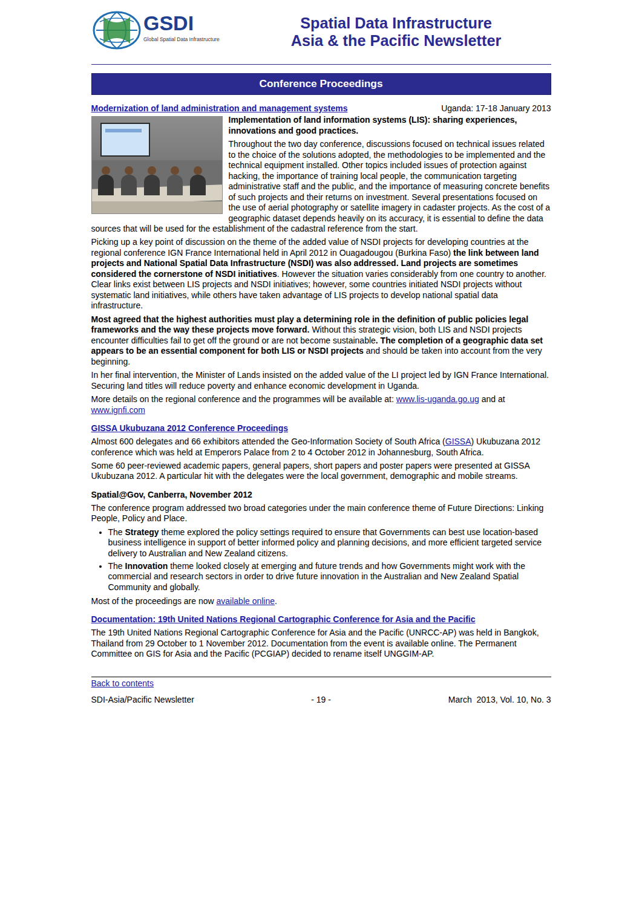GSDI Global Spatial Data Infrastructure
Spatial Data Infrastructure
Asia & the Pacific Newsletter
Conference Proceedings
Uganda: 17-18 January 2013
Modernization of land administration and management systems
Implementation of land information systems (LIS): sharing experiences, innovations and good practices.
Throughout the two day conference, discussions focused on technical issues related to the choice of the solutions adopted, the methodologies to be implemented and the technical equipment installed. Other topics included issues of protection against hacking, the importance of training local people, the communication targeting administrative staff and the public, and the importance of measuring concrete benefits of such projects and their returns on investment. Several presentations focused on the use of aerial photography or satellite imagery in cadaster projects. As the cost of a geographic dataset depends heavily on its accuracy, it is essential to define the data sources that will be used for the establishment of the cadastral reference from the start.
Picking up a key point of discussion on the theme of the added value of NSDI projects for developing countries at the regional conference IGN France International held in April 2012 in Ouagadougou (Burkina Faso) the link between land projects and National Spatial Data Infrastructure (NSDI) was also addressed. Land projects are sometimes considered the cornerstone of NSDI initiatives. However the situation varies considerably from one country to another. Clear links exist between LIS projects and NSDI initiatives; however, some countries initiated NSDI projects without systematic land initiatives, while others have taken advantage of LIS projects to develop national spatial data infrastructure.
Most agreed that the highest authorities must play a determining role in the definition of public policies legal frameworks and the way these projects move forward. Without this strategic vision, both LIS and NSDI projects encounter difficulties fail to get off the ground or are not become sustainable. The completion of a geographic data set appears to be an essential component for both LIS or NSDI projects and should be taken into account from the very beginning.
In her final intervention, the Minister of Lands insisted on the added value of the LI project led by IGN France International. Securing land titles will reduce poverty and enhance economic development in Uganda.
More details on the regional conference and the programmes will be available at: www.lis-uganda.go.ug and at www.ignfi.com
GISSA Ukubuzana 2012 Conference Proceedings
Almost 600 delegates and 66 exhibitors attended the Geo-Information Society of South Africa (GISSA) Ukubuzana 2012 conference which was held at Emperors Palace from 2 to 4 October 2012 in Johannesburg, South Africa.
Some 60 peer-reviewed academic papers, general papers, short papers and poster papers were presented at GISSA Ukubuzana 2012. A particular hit with the delegates were the local government, demographic and mobile streams.
Spatial@Gov, Canberra, November 2012
The conference program addressed two broad categories under the main conference theme of Future Directions: Linking People, Policy and Place.
The Strategy theme explored the policy settings required to ensure that Governments can best use location-based business intelligence in support of better informed policy and planning decisions, and more efficient targeted service delivery to Australian and New Zealand citizens.
The Innovation theme looked closely at emerging and future trends and how Governments might work with the commercial and research sectors in order to drive future innovation in the Australian and New Zealand Spatial Community and globally.
Most of the proceedings are now available online.
Documentation: 19th United Nations Regional Cartographic Conference for Asia and the Pacific
The 19th United Nations Regional Cartographic Conference for Asia and the Pacific (UNRCC-AP) was held in Bangkok, Thailand from 29 October to 1 November 2012. Documentation from the event is available online. The Permanent Committee on GIS for Asia and the Pacific (PCGIAP) decided to rename itself UNGGIM-AP.
Back to contents
SDI-Asia/Pacific Newsletter
- 19 -
March 2013, Vol. 10, No. 3